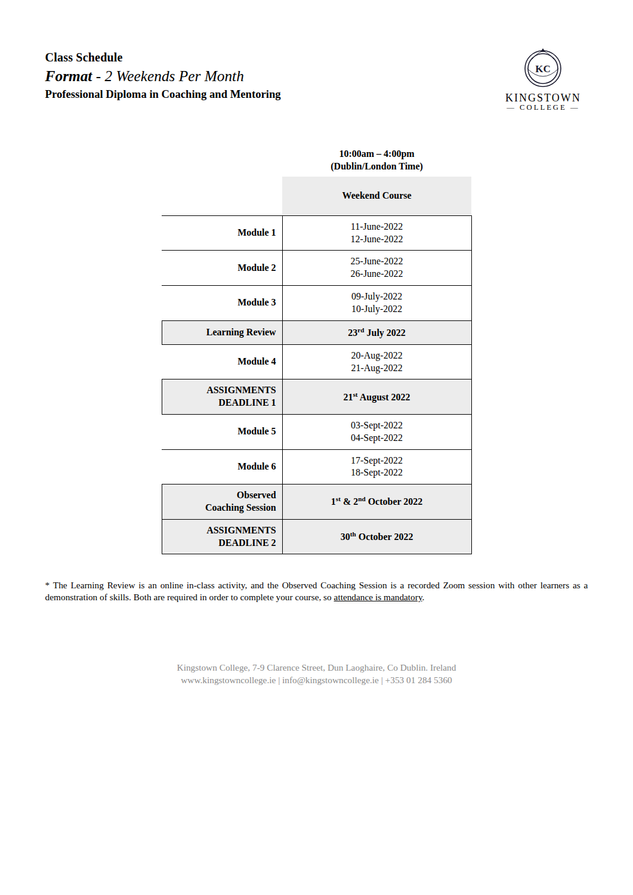Class Schedule
Format - 2 Weekends Per Month
Professional Diploma in Coaching and Mentoring
KC
KINGSTOWN
— COLLEGE —
| | 10:00am – 4:00pm (Dublin/London Time) |
| | Weekend Course |
| Module 1 | 11-June-2022 12-June-2022 |
| Module 2 | 25-June-2022 26-June-2022 |
| Module 3 | 09-July-2022 10-July-2022 |
| Learning Review | 23 rd July 2022 |
| Module 4 | 20-Aug-2022 21-Aug-2022 |
| ASSIGNMENTS DEADLINE 1 | 21 st August 2022 |
| Module 5 | 03-Sept-2022 04-Sept-2022 |
| Module 6 | 17-Sept-2022 18-Sept-2022 |
| Observed Coaching Session | 1 st & 2 nd October 2022 |
| ASSIGNMENTS DEADLINE 2 | 30 th October 2022 |
* The Learning Review is an online in-class activity, and the Observed Coaching Session is a recorded Zoom session with other learners as a demonstration of skills. Both are required in order to complete your course, so attendance is mandatory.
Kingstown College, 7-9 Clarence Street, Dun Laoghaire, Co Dublin. Ireland
www.kingstowncollege.ie | info@kingstowncollege.ie | +353 01 284 5360